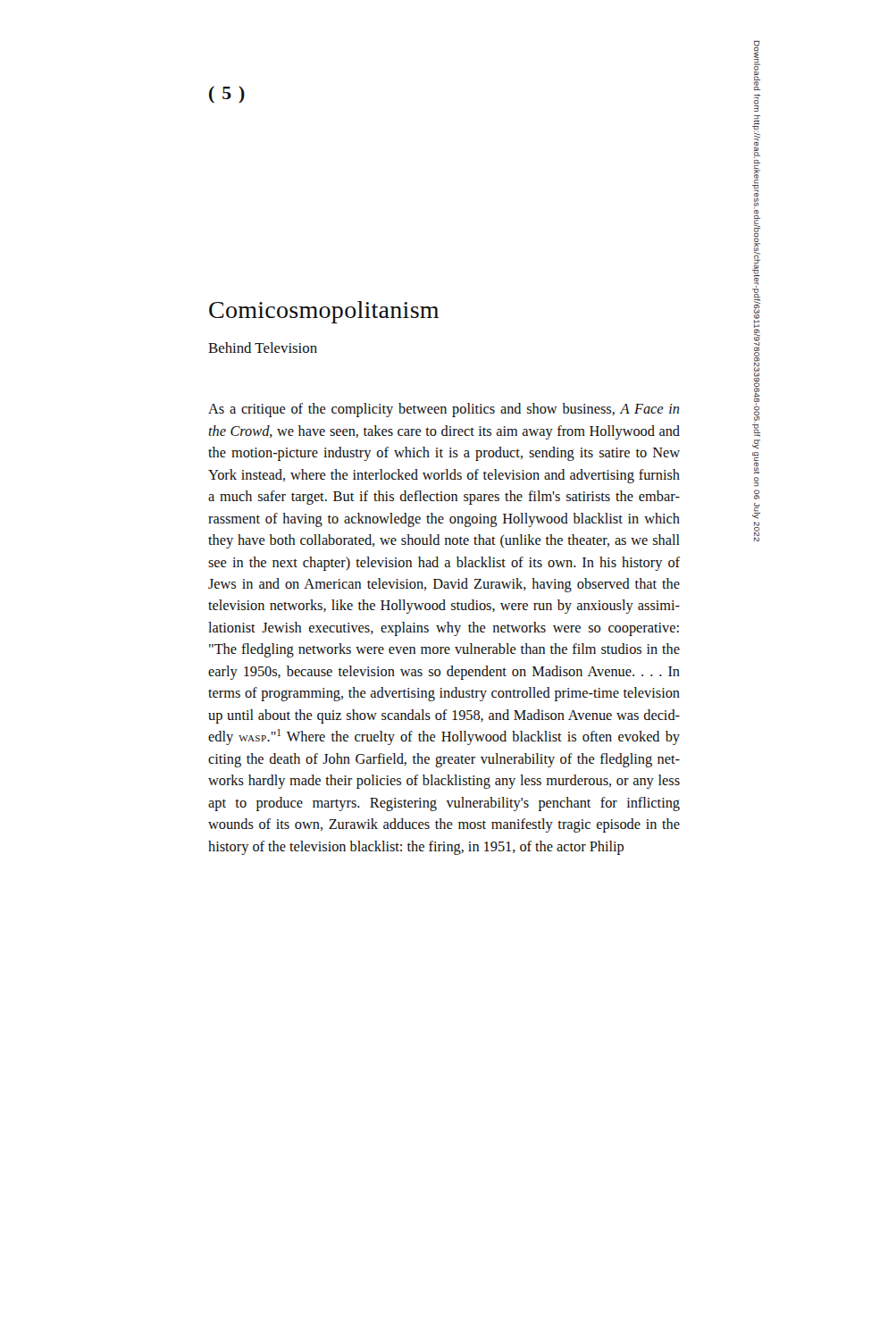Downloaded from http://read.dukeupress.edu/books/chapter-pdf/639116/9780823390848-005.pdf by guest on 06 July 2022
( 5 )
Comicosmopolitanism
Behind Television
As a critique of the complicity between politics and show business, A Face in the Crowd, we have seen, takes care to direct its aim away from Hollywood and the motion-picture industry of which it is a product, sending its satire to New York instead, where the interlocked worlds of television and advertising furnish a much safer target. But if this deflection spares the film's satirists the embarrassment of having to acknowledge the ongoing Hollywood blacklist in which they have both collaborated, we should note that (unlike the theater, as we shall see in the next chapter) television had a blacklist of its own. In his history of Jews in and on American television, David Zurawik, having observed that the television networks, like the Hollywood studios, were run by anxiously assimilationist Jewish executives, explains why the networks were so cooperative: "The fledgling networks were even more vulnerable than the film studios in the early 1950s, because television was so dependent on Madison Avenue. . . . In terms of programming, the advertising industry controlled prime-time television up until about the quiz show scandals of 1958, and Madison Avenue was decidedly wasp."1 Where the cruelty of the Hollywood blacklist is often evoked by citing the death of John Garfield, the greater vulnerability of the fledgling networks hardly made their policies of blacklisting any less murderous, or any less apt to produce martyrs. Registering vulnerability's penchant for inflicting wounds of its own, Zurawik adduces the most manifestly tragic episode in the history of the television blacklist: the firing, in 1951, of the actor Philip